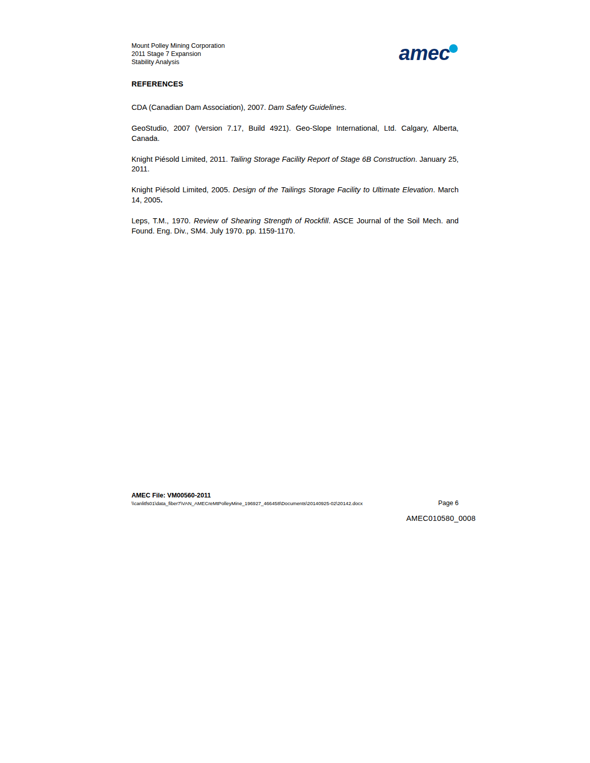Mount Polley Mining Corporation
2011 Stage 7 Expansion
Stability Analysis
amec
REFERENCES
CDA (Canadian Dam Association), 2007. Dam Safety Guidelines.
GeoStudio, 2007 (Version 7.17, Build 4921). Geo-Slope International, Ltd. Calgary, Alberta, Canada.
Knight Piésold Limited, 2011. Tailing Storage Facility Report of Stage 6B Construction. January 25, 2011.
Knight Piésold Limited, 2005. Design of the Tailings Storage Facility to Ultimate Elevation. March 14, 2005.
Leps, T.M., 1970. Review of Shearing Strength of Rockfill. ASCE Journal of the Soil Mech. and Found. Eng. Div., SM4. July 1970. pp. 1159-1170.
AMEC File: VM00560-2011
\\canlitfs01\data_fiber7\VAN_AMECreMtPolleyMine_196927_466458\Documents\20140925-02\20142.docx
Page 6
AMEC010580_0008